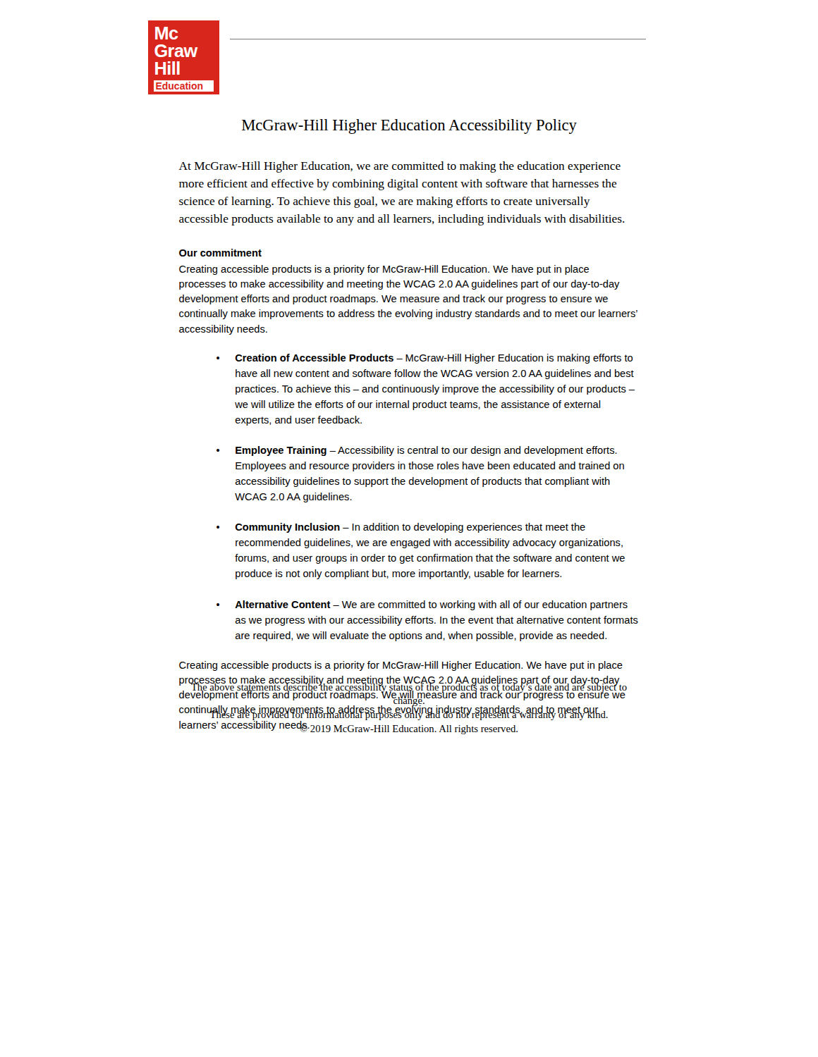Mc Graw Hill Education
McGraw-Hill Higher Education Accessibility Policy
At McGraw-Hill Higher Education, we are committed to making the education experience more efficient and effective by combining digital content with software that harnesses the science of learning. To achieve this goal, we are making efforts to create universally accessible products available to any and all learners, including individuals with disabilities.
Our commitment
Creating accessible products is a priority for McGraw-Hill Education. We have put in place processes to make accessibility and meeting the WCAG 2.0 AA guidelines part of our day-to-day development efforts and product roadmaps. We measure and track our progress to ensure we continually make improvements to address the evolving industry standards and to meet our learners’ accessibility needs.
Creation of Accessible Products – McGraw-Hill Higher Education is making efforts to have all new content and software follow the WCAG version 2.0 AA guidelines and best practices. To achieve this – and continuously improve the accessibility of our products – we will utilize the efforts of our internal product teams, the assistance of external experts, and user feedback.
Employee Training – Accessibility is central to our design and development efforts. Employees and resource providers in those roles have been educated and trained on accessibility guidelines to support the development of products that compliant with WCAG 2.0 AA guidelines.
Community Inclusion – In addition to developing experiences that meet the recommended guidelines, we are engaged with accessibility advocacy organizations, forums, and user groups in order to get confirmation that the software and content we produce is not only compliant but, more importantly, usable for learners.
Alternative Content – We are committed to working with all of our education partners as we progress with our accessibility efforts. In the event that alternative content formats are required, we will evaluate the options and, when possible, provide as needed.
Creating accessible products is a priority for McGraw-Hill Higher Education. We have put in place processes to make accessibility and meeting the WCAG 2.0 AA guidelines part of our day-to-day development efforts and product roadmaps. We will measure and track our progress to ensure we continually make improvements to address the evolving industry standards, and to meet our learners’ accessibility needs.
The above statements describe the accessibility status of the products as of today’s date and are subject to change.
These are provided for informational purposes only and do not represent a warranty of any kind.
© 2019 McGraw-Hill Education. All rights reserved.